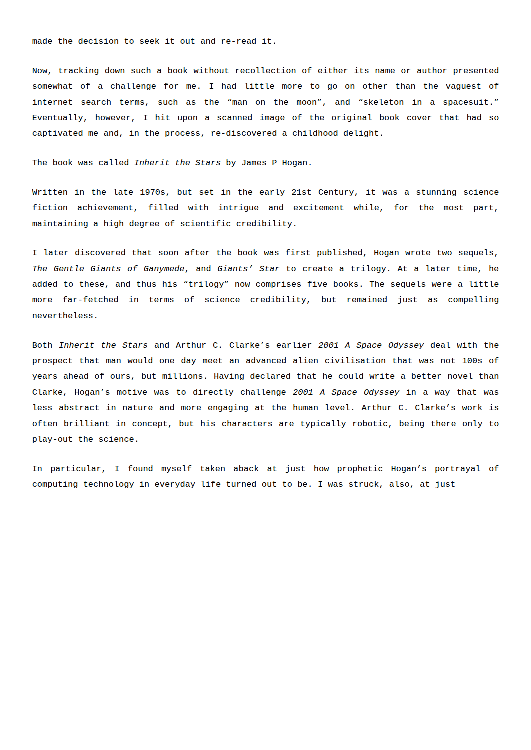made the decision to seek it out and re-read it.
Now, tracking down such a book without recollection of either its name or author presented somewhat of a challenge for me. I had little more to go on other than the vaguest of internet search terms, such as the “man on the moon”, and “skeleton in a spacesuit.” Eventually, however, I hit upon a scanned image of the original book cover that had so captivated me and, in the process, re-discovered a childhood delight.
The book was called Inherit the Stars by James P Hogan.
Written in the late 1970s, but set in the early 21st Century, it was a stunning science fiction achievement, filled with intrigue and excitement while, for the most part, maintaining a high degree of scientific credibility.
I later discovered that soon after the book was first published, Hogan wrote two sequels, The Gentle Giants of Ganymede, and Giants’ Star to create a trilogy. At a later time, he added to these, and thus his “trilogy” now comprises five books. The sequels were a little more far-fetched in terms of science credibility, but remained just as compelling nevertheless.
Both Inherit the Stars and Arthur C. Clarke’s earlier 2001 A Space Odyssey deal with the prospect that man would one day meet an advanced alien civilisation that was not 100s of years ahead of ours, but millions. Having declared that he could write a better novel than Clarke, Hogan’s motive was to directly challenge 2001 A Space Odyssey in a way that was less abstract in nature and more engaging at the human level. Arthur C. Clarke’s work is often brilliant in concept, but his characters are typically robotic, being there only to play-out the science.
In particular, I found myself taken aback at just how prophetic Hogan’s portrayal of computing technology in everyday life turned out to be. I was struck, also, at just